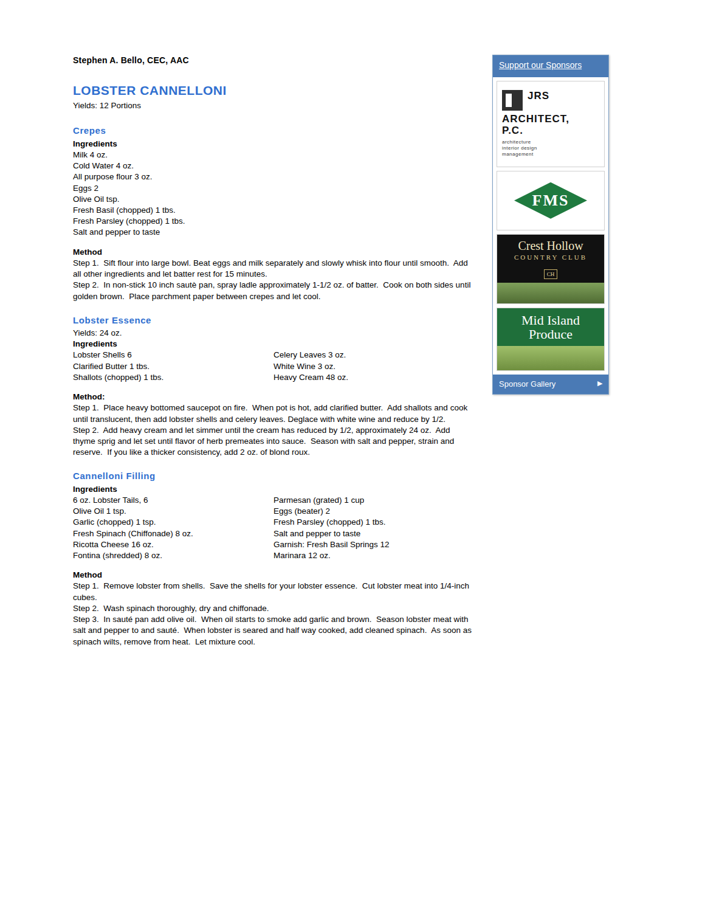Stephen A. Bello, CEC, AAC
LOBSTER CANNELLONI
Yields: 12 Portions
Crepes
Ingredients
Milk 4 oz.
Cold Water 4 oz.
All purpose flour 3 oz.
Eggs 2
Olive Oil tsp.
Fresh Basil (chopped) 1 tbs.
Fresh Parsley (chopped) 1 tbs.
Salt and pepper to taste
Method
Step 1. Sift flour into large bowl. Beat eggs and milk separately and slowly whisk into flour until smooth. Add all other ingredients and let batter rest for 15 minutes.
Step 2. In non-stick 10 inch sautè pan, spray ladle approximately 1-1/2 oz. of batter. Cook on both sides until golden brown. Place parchment paper between crepes and let cool.
Lobster Essence
Yields: 24 oz.
Ingredients
Lobster Shells 6
Clarified Butter 1 tbs.
Shallots (chopped) 1 tbs.
Celery Leaves 3 oz.
White Wine 3 oz.
Heavy Cream 48 oz.
Method:
Step 1. Place heavy bottomed saucepot on fire. When pot is hot, add clarified butter. Add shallots and cook until translucent, then add lobster shells and celery leaves. Deglace with white wine and reduce by 1/2.
Step 2. Add heavy cream and let simmer until the cream has reduced by 1/2, approximately 24 oz. Add thyme sprig and let set until flavor of herb premeates into sauce. Season with salt and pepper, strain and reserve. If you like a thicker consistency, add 2 oz. of blond roux.
Cannelloni Filling
Ingredients
6 oz. Lobster Tails, 6
Olive Oil 1 tsp.
Garlic (chopped) 1 tsp.
Fresh Spinach (Chiffonade) 8 oz.
Ricotta Cheese 16 oz.
Fontina (shredded) 8 oz.
Parmesan (grated) 1 cup
Eggs (beater) 2
Fresh Parsley (chopped) 1 tbs.
Salt and pepper to taste
Garnish: Fresh Basil Springs 12
Marinara 12 oz.
Method
Step 1. Remove lobster from shells. Save the shells for your lobster essence. Cut lobster meat into 1/4-inch cubes.
Step 2. Wash spinach thoroughly, dry and chiffonade.
Step 3. In sauté pan add olive oil. When oil starts to smoke add garlic and brown. Season lobster meat with salt and pepper to and sauté. When lobster is seared and half way cooked, add cleaned spinach. As soon as spinach wilts, remove from heat. Let mixture cool.
Support our Sponsors
JRS
ARCHITECT,
P.C.
architecture
interior design
management
FMS
Crest Hollow
COUNTRY CLUB
CH
Mid Island
Produce
Sponsor Gallery ▶